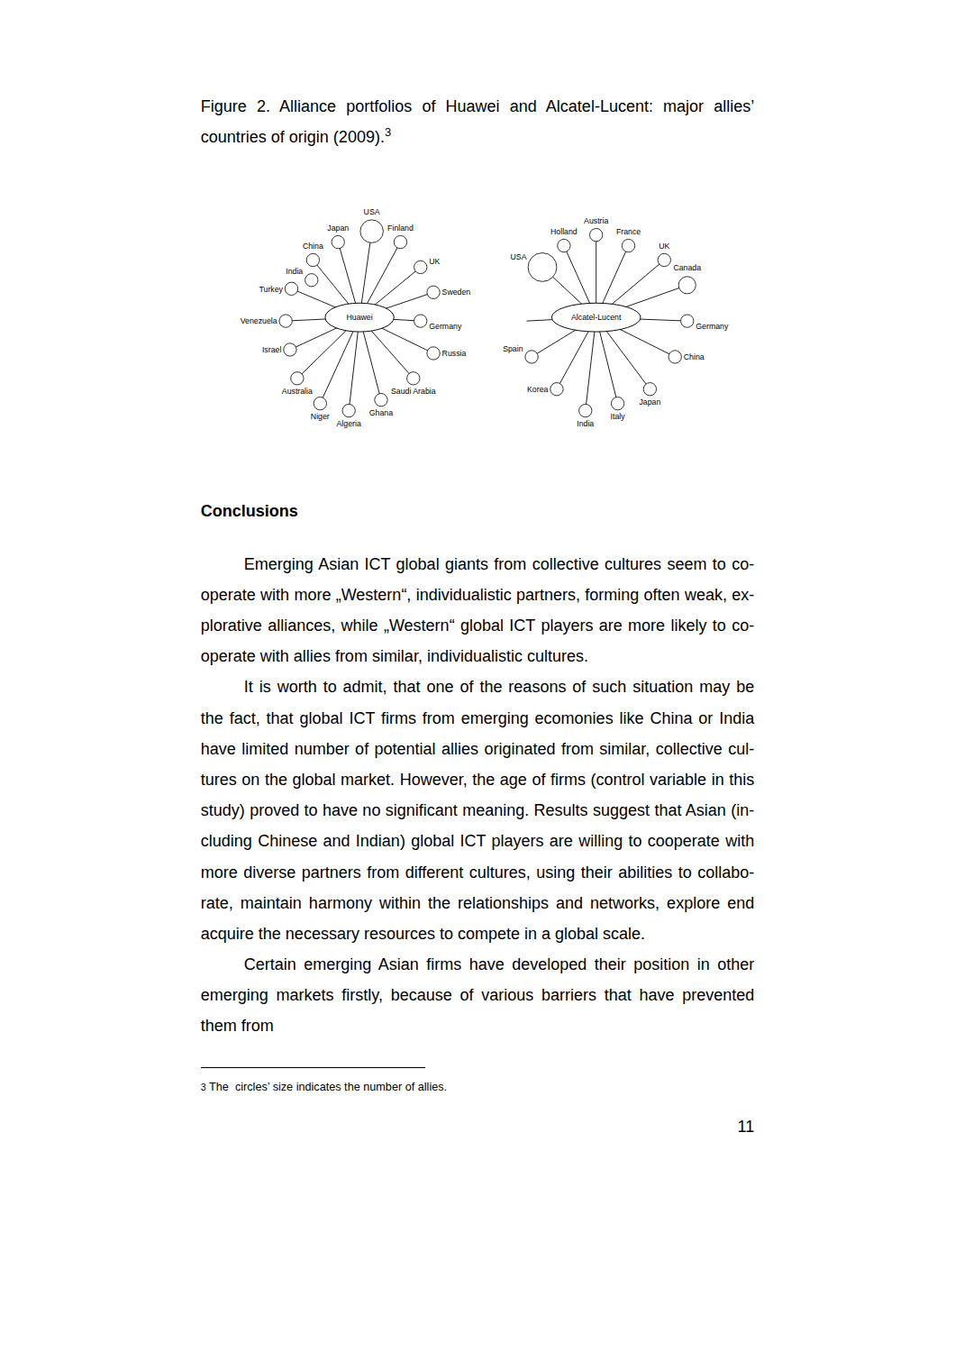Figure 2. Alliance portfolios of Huawei and Alcatel-Lucent: major allies’ countries of origin (2009).3
Huawei Alcatel-Lucent China Japan USA Finland UK Sweden Germany Russia Saudi Arabia Ghana Algeria Niger Australia Israel Venezuela Turkey India USA Holland Austria France UK Canada Germany China Japan Italy India Korea Spain
Conclusions
Emerging Asian ICT global giants from collective cultures seem to cooperate with more „Western“, individualistic partners, forming often weak, explorative alliances, while „Western“ global ICT players are more likely to cooperate with allies from similar, individualistic cultures.
It is worth to admit, that one of the reasons of such situation may be the fact, that global ICT firms from emerging ecomonies like China or India have limited number of potential allies originated from similar, collective cultures on the global market. However, the age of firms (control variable in this study) proved to have no significant meaning. Results suggest that Asian (including Chinese and Indian) global ICT players are willing to cooperate with more diverse partners from different cultures, using their abilities to collaborate, maintain harmony within the relationships and networks, explore end acquire the necessary resources to compete in a global scale.
Certain emerging Asian firms have developed their position in other emerging markets firstly, because of various barriers that have prevented them from
3 The circles’ size indicates the number of allies.
11